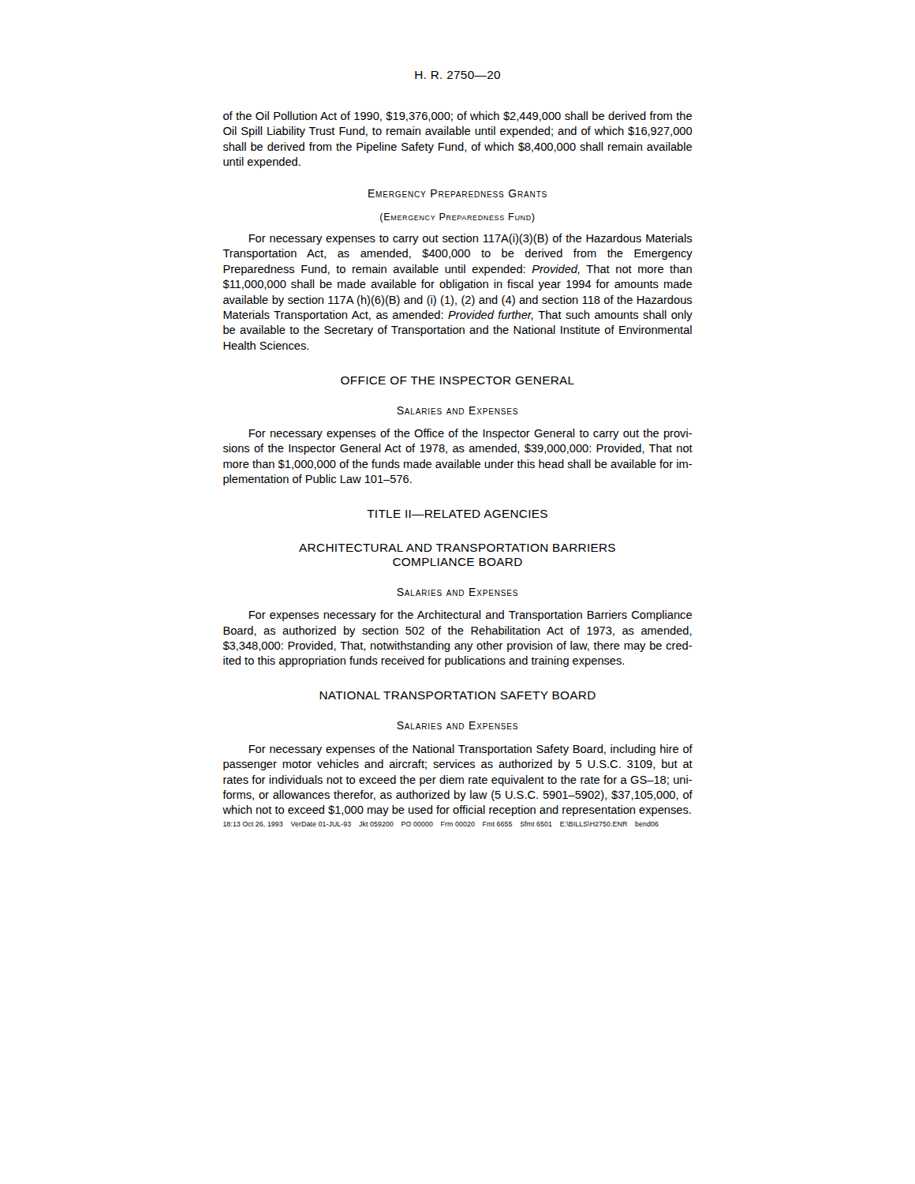H. R. 2750—20
of the Oil Pollution Act of 1990, $19,376,000; of which $2,449,000 shall be derived from the Oil Spill Liability Trust Fund, to remain available until expended; and of which $16,927,000 shall be derived from the Pipeline Safety Fund, of which $8,400,000 shall remain available until expended.
Emergency Preparedness Grants
(Emergency Preparedness Fund)
For necessary expenses to carry out section 117A(i)(3)(B) of the Hazardous Materials Transportation Act, as amended, $400,000 to be derived from the Emergency Preparedness Fund, to remain available until expended: Provided, That not more than $11,000,000 shall be made available for obligation in fiscal year 1994 for amounts made available by section 117A (h)(6)(B) and (i) (1), (2) and (4) and section 118 of the Hazardous Materials Transportation Act, as amended: Provided further, That such amounts shall only be available to the Secretary of Transportation and the National Institute of Environmental Health Sciences.
OFFICE OF THE INSPECTOR GENERAL
Salaries and Expenses
For necessary expenses of the Office of the Inspector General to carry out the provisions of the Inspector General Act of 1978, as amended, $39,000,000: Provided, That not more than $1,000,000 of the funds made available under this head shall be available for implementation of Public Law 101–576.
TITLE II—RELATED AGENCIES
ARCHITECTURAL AND TRANSPORTATION BARRIERS
COMPLIANCE BOARD
Salaries and Expenses
For expenses necessary for the Architectural and Transportation Barriers Compliance Board, as authorized by section 502 of the Rehabilitation Act of 1973, as amended, $3,348,000: Provided, That, notwithstanding any other provision of law, there may be credited to this appropriation funds received for publications and training expenses.
NATIONAL TRANSPORTATION SAFETY BOARD
Salaries and Expenses
For necessary expenses of the National Transportation Safety Board, including hire of passenger motor vehicles and aircraft; services as authorized by 5 U.S.C. 3109, but at rates for individuals not to exceed the per diem rate equivalent to the rate for a GS–18; uniforms, or allowances therefor, as authorized by law (5 U.S.C. 5901–5902), $37,105,000, of which not to exceed $1,000 may be used for official reception and representation expenses.
18:13 Oct 26, 1993 VerDate 01-JUL-93 Jkt 059200 PO 00000 Frm 00020 Fmt 6655 Sfmt 6501 E:\BILLS\H2750.ENR bend06